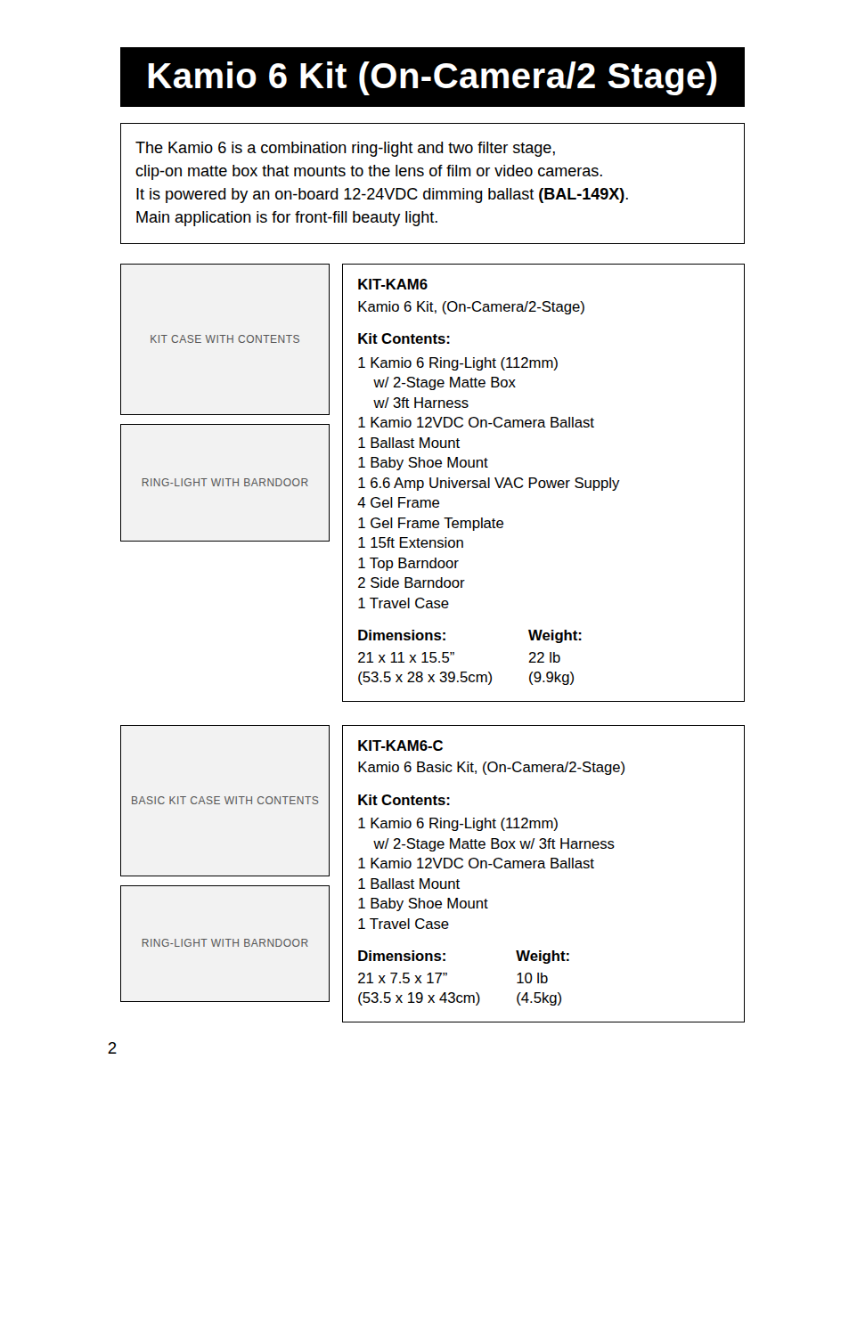Kamio 6 Kit (On-Camera/2 Stage)
The Kamio 6 is a combination ring-light and two filter stage,
clip-on matte box that mounts to the lens of film or video cameras.
It is powered by an on-board 12-24VDC dimming ballast (BAL-149X).
Main application is for front-fill beauty light.
Kit case with contents
Ring-light with barndoor
KIT-KAM6
Kamio 6 Kit, (On-Camera/2-Stage)
Kit Contents:
1 Kamio 6 Ring-Light (112mm)w/ 2-Stage Matte Box w/ 3ft Harness
1 Kamio 12VDC On-Camera Ballast
1 Ballast Mount
1 Baby Shoe Mount
1 6.6 Amp Universal VAC Power Supply
4 Gel Frame
1 Gel Frame Template
1 15ft Extension
1 Top Barndoor
2 Side Barndoor
1 Travel Case
| Dimensions: | Weight: |
| --- | --- |
| 21 x 11 x 15.5” | 22 lb |
| (53.5 x 28 x 39.5cm) | (9.9kg) |
Basic kit case with contents
Ring-light with barndoor
KIT-KAM6-C
Kamio 6 Basic Kit, (On-Camera/2-Stage)
Kit Contents:
1 Kamio 6 Ring-Light (112mm)w/ 2-Stage Matte Box w/ 3ft Harness
1 Kamio 12VDC On-Camera Ballast
1 Ballast Mount
1 Baby Shoe Mount
1 Travel Case
| Dimensions: | Weight: |
| --- | --- |
| 21 x 7.5 x 17” | 10 lb |
| (53.5 x 19 x 43cm) | (4.5kg) |
2